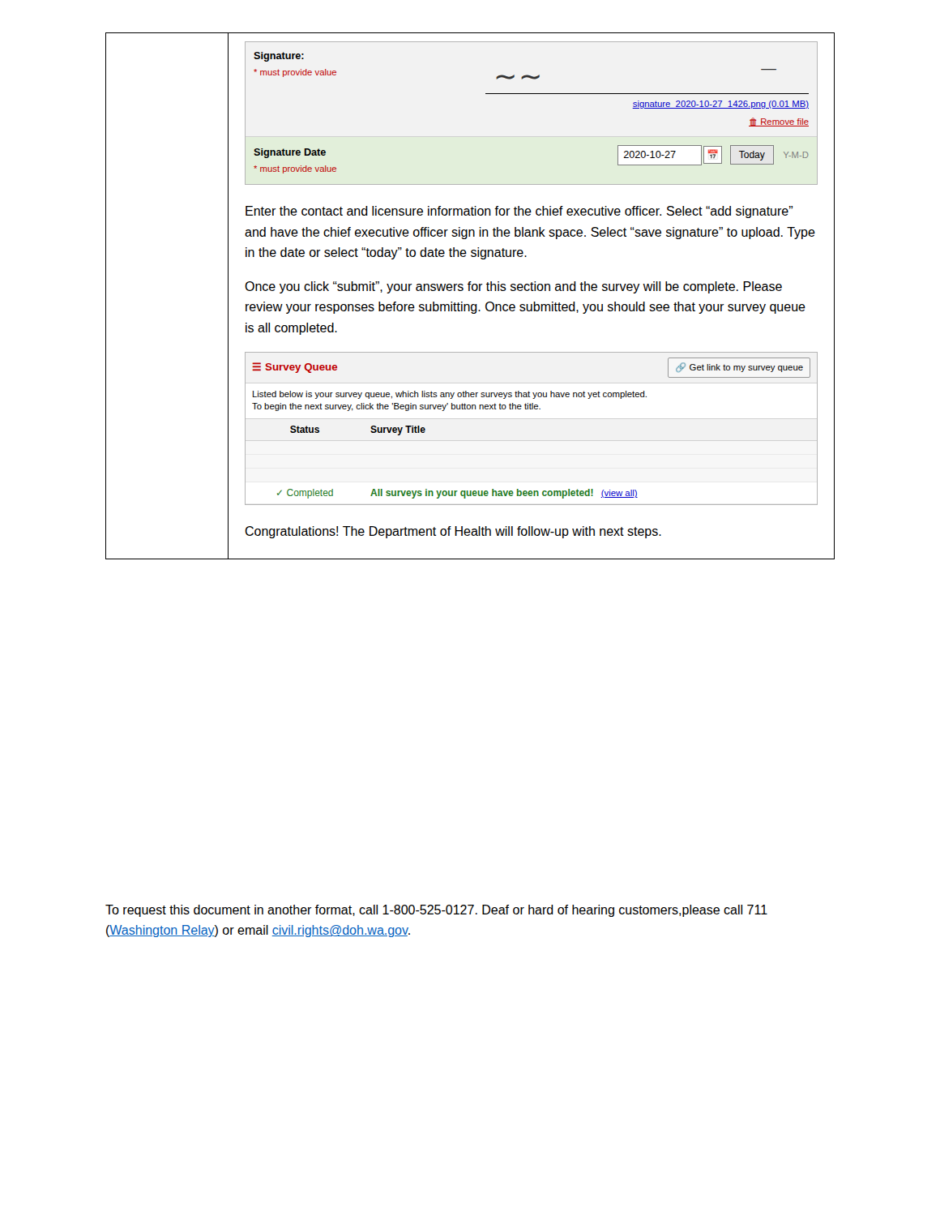Signature: * must provide value
∼∼ —
signature_2020-10-27_1426.png (0.01 MB) 🗑 Remove file
Signature Date * must provide value
2020-10-27📅 Today Y-M-D
Enter the contact and licensure information for the chief executive officer. Select “add signature” and have the chief executive officer sign in the blank space. Select “save signature” to upload. Type in the date or select “today” to date the signature.
Once you click “submit”, your answers for this section and the survey will be complete. Please review your responses before submitting. Once submitted, you should see that your survey queue is all completed.
☰Survey Queue 🔗 Get link to my survey queue
Listed below is your survey queue, which lists any other surveys that you have not yet completed.
To begin the next survey, click the 'Begin survey' button next to the title.
| Status | Survey Title |
| --- | --- |
| ✓ Completed | All surveys in your queue have been completed! (view all) |
Congratulations! The Department of Health will follow-up with next steps.
To request this document in another format, call 1-800-525-0127. Deaf or hard of hearing customers,please call 711 (Washington Relay) or email civil.rights@doh.wa.gov.